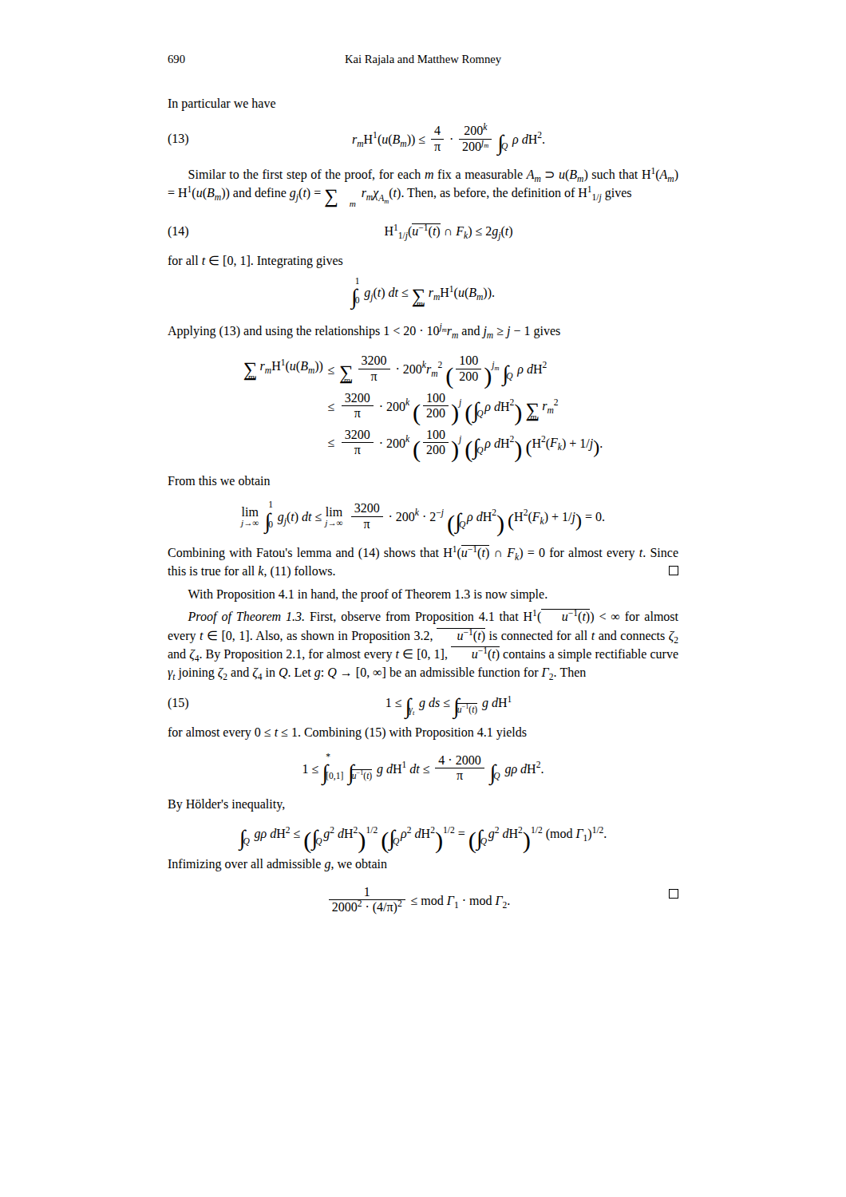690
Kai Rajala and Matthew Romney
In particular we have
(13)
rm H1(u(Bm)) ≤ 4 π · 200k 200jm ∫Q ρ dH2.
Similar to the first step of the proof, for each m fix a measurable Am ⊃ u(Bm) such that H1(Am) = H1(u(Bm)) and define gj(t) = ∑m rm χAm(t). Then, as before, the definition of H11/j gives
(14)
H11/j(u−1(t) ∩ Fk) ≤ 2gj(t)
for all t ∈ [0, 1]. Integrating gives
∫10 gj(t) dt ≤ ∑m rm H1(u(Bm)).
Applying (13) and using the relationships 1 < 20 · 10jmrm and jm ≥ j − 1 gives
∑m rm H1(u(Bm))
≤
∑m 3200 π · 200krm2 (100200)jm ∫Q ρ dH2
≤
3200 π · 200k (100200)j (∫Qρ dH2) ∑m rm2
≤
3200 π · 200k (100200)j (∫Qρ dH2) (H2(Fk) + 1/j).
From this we obtain
lim j→∞ ∫10 gj(t) dt ≤ lim j→∞ 3200 π · 200k · 2−j (∫Qρ dH2) (H2(Fk) + 1/j) = 0.
Combining with Fatou's lemma and (14) shows that H1(u−1(t) ∩ Fk) = 0 for almost every t. Since this is true for all k, (11) follows.
With Proposition 4.1 in hand, the proof of Theorem 1.3 is now simple.
Proof of Theorem 1.3. First, observe from Proposition 4.1 that H1(u−1(t)) < ∞ for almost every t ∈ [0, 1]. Also, as shown in Proposition 3.2, u−1(t) is connected for all t and connects ζ2 and ζ4. By Proposition 2.1, for almost every t ∈ [0, 1], u−1(t) contains a simple rectifiable curve γt joining ζ2 and ζ4 in Q. Let g: Q → [0, ∞] be an admissible function for Γ2. Then
(15)
1 ≤ ∫γt g ds ≤ ∫u−1(t) g dH1
for almost every 0 ≤ t ≤ 1. Combining (15) with Proposition 4.1 yields
1 ≤ ∫*[0,1] ∫u−1(t) g dH1 dt ≤ 4 · 2000 π ∫Q gρ dH2.
By Hölder's inequality,
∫Q gρ dH2 ≤ (∫Qg2 dH2)1/2 (∫Qρ2 dH2)1/2 = (∫Qg2 dH2)1/2 (mod Γ1)1/2.
Infimizing over all admissible g, we obtain
120002 · (4/π)2 ≤ mod Γ1 · mod Γ2.